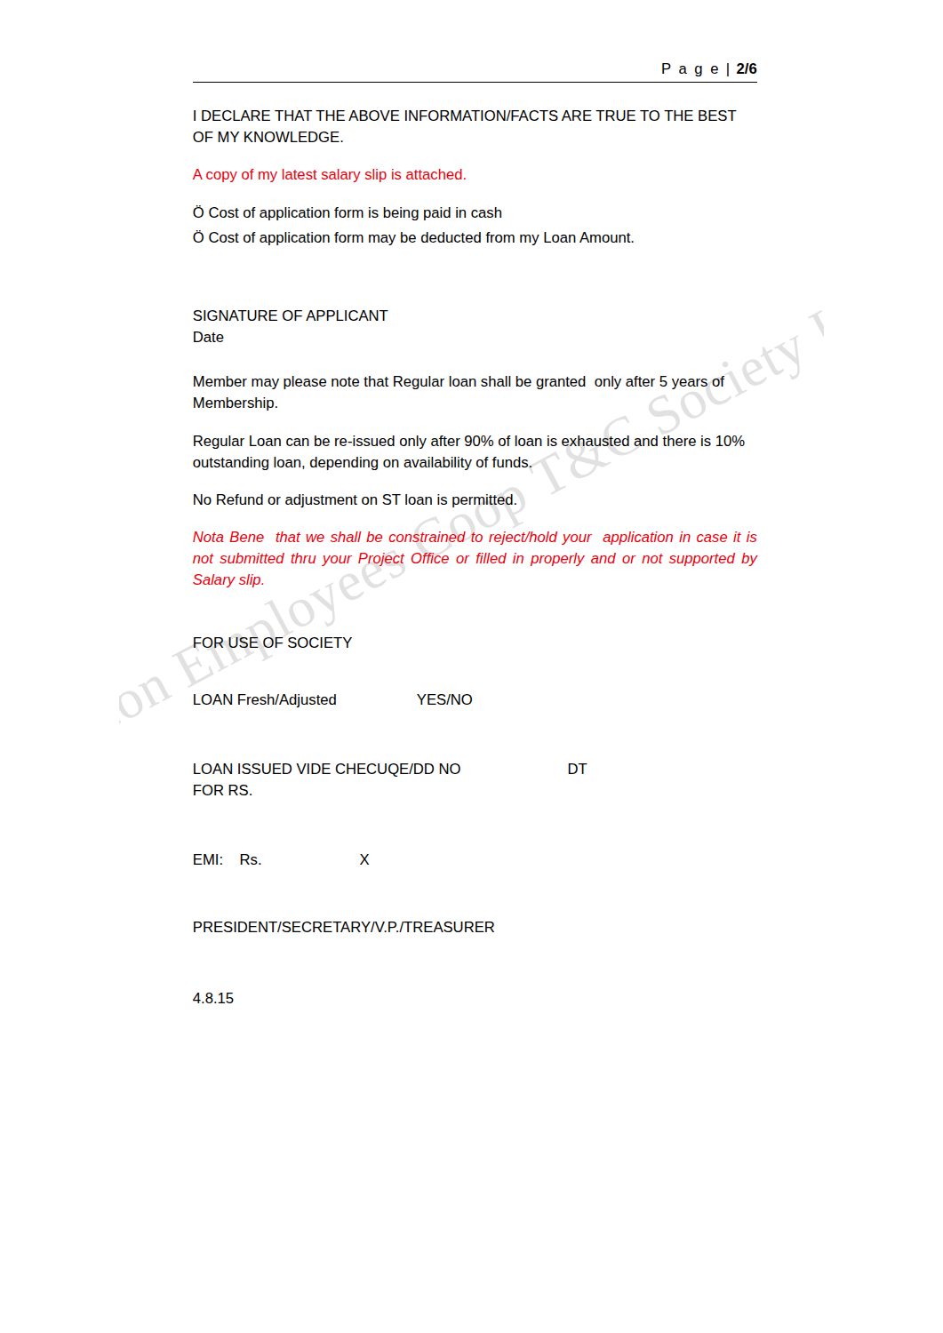Ircon Employees Coop T&C Society Ltd
P a g e | 2/6
I DECLARE THAT THE ABOVE INFORMATION/FACTS ARE TRUE TO THE BEST OF MY KNOWLEDGE.
A copy of my latest salary slip is attached.
Ö Cost of application form is being paid in cash
Ö Cost of application form may be deducted from my Loan Amount.
SIGNATURE OF APPLICANT
Date
Member may please note that Regular loan shall be granted only after 5 years of Membership.
Regular Loan can be re-issued only after 90% of loan is exhausted and there is 10% outstanding loan, depending on availability of funds.
No Refund or adjustment on ST loan is permitted.
Nota Bene that we shall be constrained to reject/hold your application in case it is not submitted thru your Project Office or filled in properly and or not supported by Salary slip.
FOR USE OF SOCIETY
LOAN Fresh/AdjustedYES/NO
LOAN ISSUED VIDE CHECUQE/DD NODT
FOR RS.
EMI: Rs.X
PRESIDENT/SECRETARY/V.P./TREASURER
4.8.15